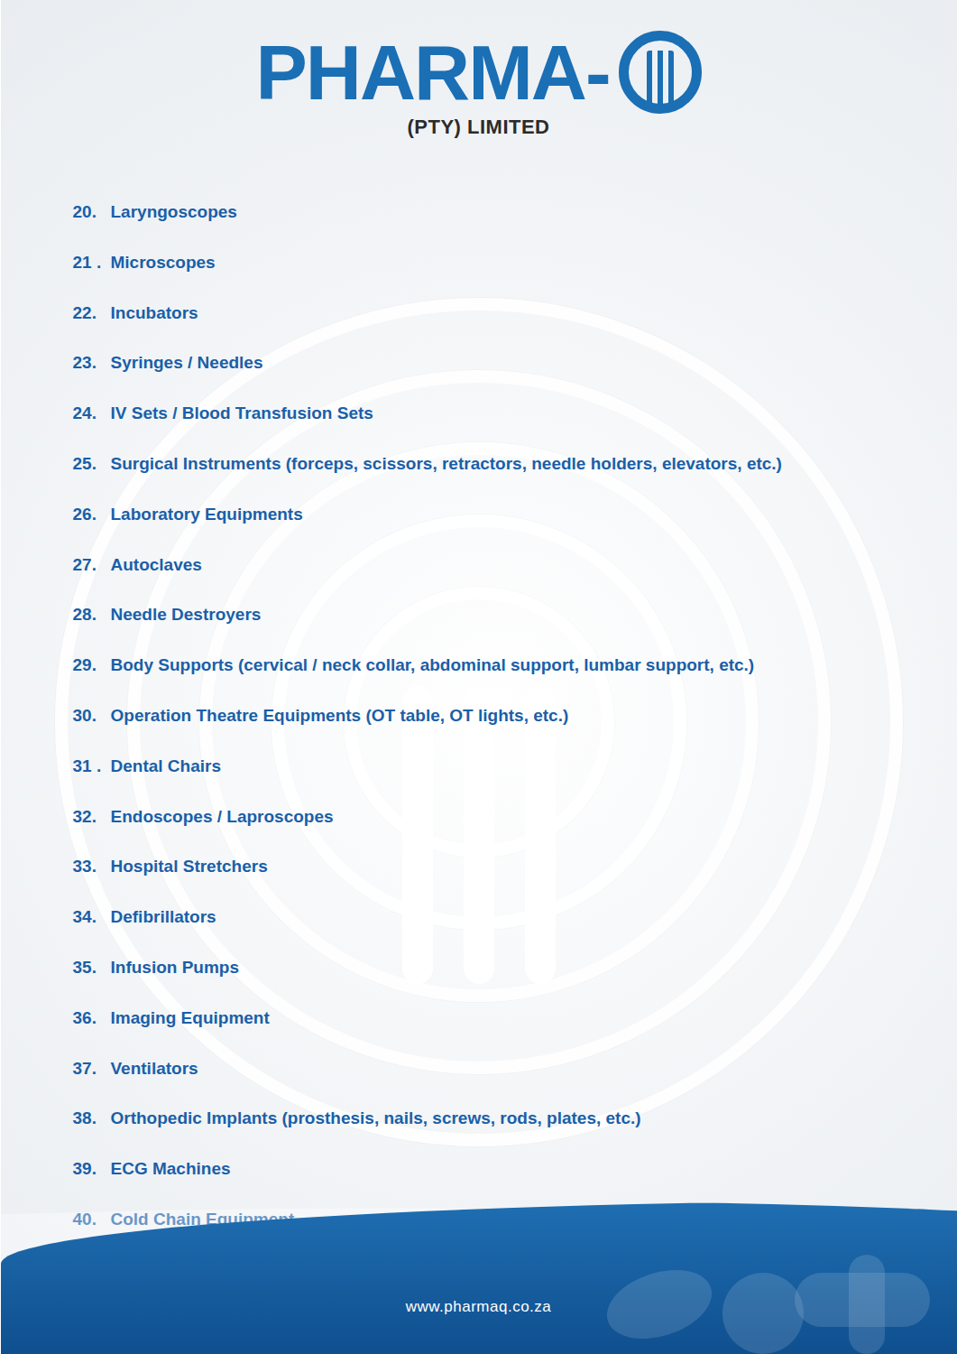PHARMA-
(PTY) LIMITED
20. Laryngoscopes
21 . Microscopes
22. Incubators
23. Syringes / Needles
24. IV Sets / Blood Transfusion Sets
25. Surgical Instruments (forceps, scissors, retractors, needle holders, elevators, etc.)
26. Laboratory Equipments
27. Autoclaves
28. Needle Destroyers
29. Body Supports (cervical / neck collar, abdominal support, lumbar support, etc.)
30. Operation Theatre Equipments (OT table, OT lights, etc.)
31 . Dental Chairs
32. Endoscopes / Laproscopes
33. Hospital Stretchers
34. Defibrillators
35. Infusion Pumps
36. Imaging Equipment
37. Ventilators
38. Orthopedic Implants (prosthesis, nails, screws, rods, plates, etc.)
39. ECG Machines
40. Cold Chain Equipment
41. Surgical Disposables
www.pharmaq.co.za